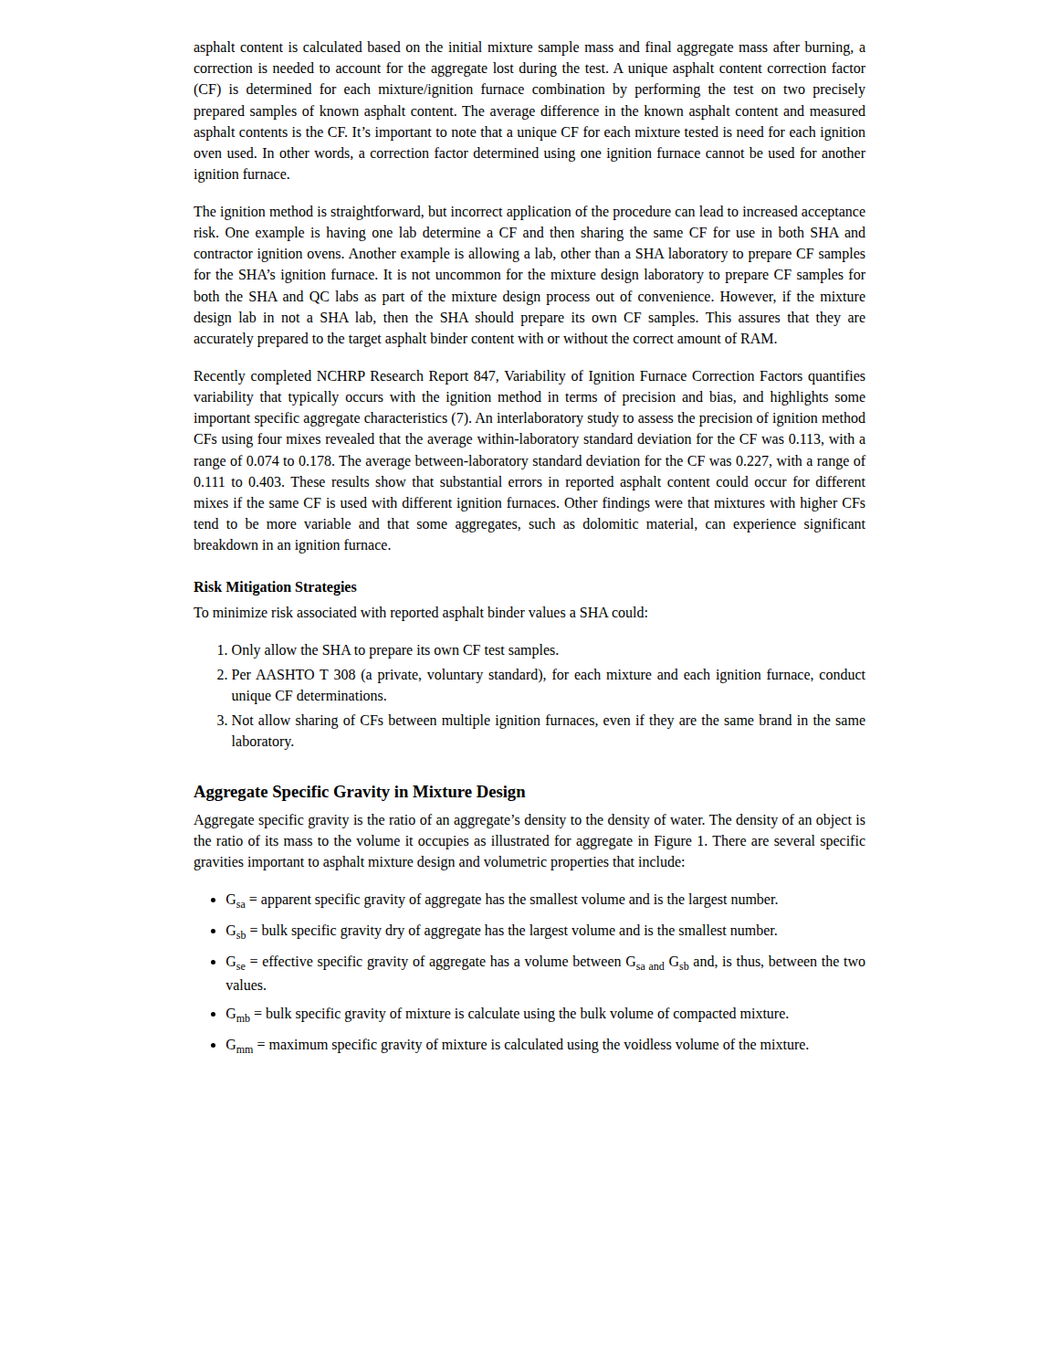asphalt content is calculated based on the initial mixture sample mass and final aggregate mass after burning, a correction is needed to account for the aggregate lost during the test. A unique asphalt content correction factor (CF) is determined for each mixture/ignition furnace combination by performing the test on two precisely prepared samples of known asphalt content. The average difference in the known asphalt content and measured asphalt contents is the CF. It’s important to note that a unique CF for each mixture tested is need for each ignition oven used. In other words, a correction factor determined using one ignition furnace cannot be used for another ignition furnace.
The ignition method is straightforward, but incorrect application of the procedure can lead to increased acceptance risk. One example is having one lab determine a CF and then sharing the same CF for use in both SHA and contractor ignition ovens. Another example is allowing a lab, other than a SHA laboratory to prepare CF samples for the SHA’s ignition furnace. It is not uncommon for the mixture design laboratory to prepare CF samples for both the SHA and QC labs as part of the mixture design process out of convenience. However, if the mixture design lab in not a SHA lab, then the SHA should prepare its own CF samples. This assures that they are accurately prepared to the target asphalt binder content with or without the correct amount of RAM.
Recently completed NCHRP Research Report 847, Variability of Ignition Furnace Correction Factors quantifies variability that typically occurs with the ignition method in terms of precision and bias, and highlights some important specific aggregate characteristics (7). An interlaboratory study to assess the precision of ignition method CFs using four mixes revealed that the average within-laboratory standard deviation for the CF was 0.113, with a range of 0.074 to 0.178. The average between-laboratory standard deviation for the CF was 0.227, with a range of 0.111 to 0.403. These results show that substantial errors in reported asphalt content could occur for different mixes if the same CF is used with different ignition furnaces. Other findings were that mixtures with higher CFs tend to be more variable and that some aggregates, such as dolomitic material, can experience significant breakdown in an ignition furnace.
Risk Mitigation Strategies
To minimize risk associated with reported asphalt binder values a SHA could:
Only allow the SHA to prepare its own CF test samples.
Per AASHTO T 308 (a private, voluntary standard), for each mixture and each ignition furnace, conduct unique CF determinations.
Not allow sharing of CFs between multiple ignition furnaces, even if they are the same brand in the same laboratory.
Aggregate Specific Gravity in Mixture Design
Aggregate specific gravity is the ratio of an aggregate’s density to the density of water. The density of an object is the ratio of its mass to the volume it occupies as illustrated for aggregate in Figure 1. There are several specific gravities important to asphalt mixture design and volumetric properties that include:
Gsa = apparent specific gravity of aggregate has the smallest volume and is the largest number.
Gsb = bulk specific gravity dry of aggregate has the largest volume and is the smallest number.
Gse = effective specific gravity of aggregate has a volume between Gsa and Gsb and, is thus, between the two values.
Gmb = bulk specific gravity of mixture is calculate using the bulk volume of compacted mixture.
Gmm = maximum specific gravity of mixture is calculated using the voidless volume of the mixture.